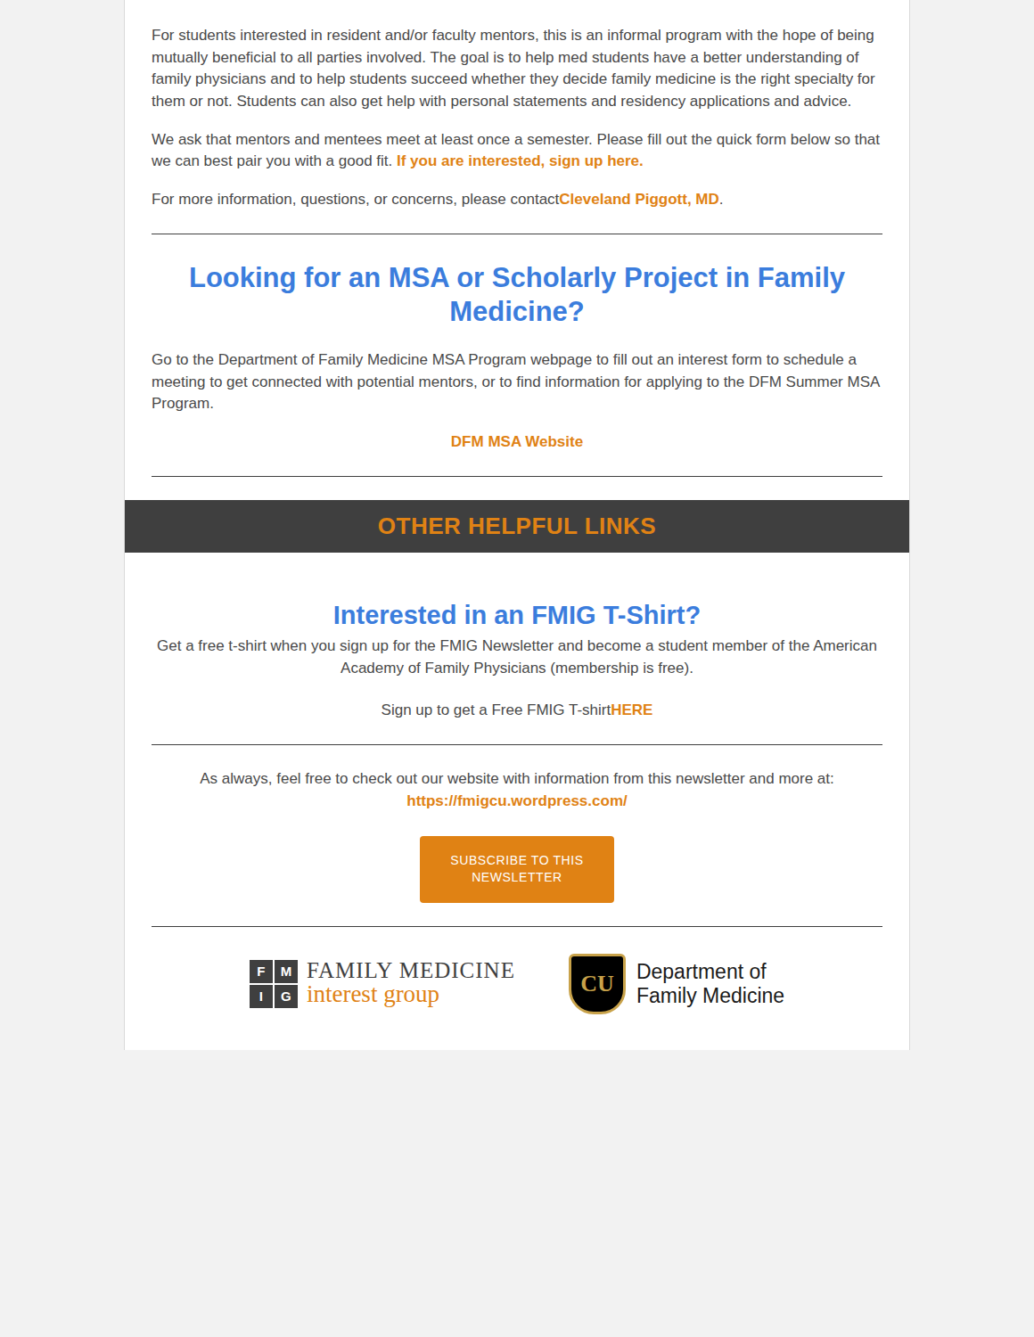For students interested in resident and/or faculty mentors, this is an informal program with the hope of being mutually beneficial to all parties involved. The goal is to help med students have a better understanding of family physicians and to help students succeed whether they decide family medicine is the right specialty for them or not. Students can also get help with personal statements and residency applications and advice.
We ask that mentors and mentees meet at least once a semester. Please fill out the quick form below so that we can best pair you with a good fit. If you are interested, sign up here.
For more information, questions, or concerns, please contactCleveland Piggott, MD.
Looking for an MSA or Scholarly Project in Family Medicine?
Go to the Department of Family Medicine MSA Program webpage to fill out an interest form to schedule a meeting to get connected with potential mentors, or to find information for applying to the DFM Summer MSA Program.
DFM MSA Website
OTHER HELPFUL LINKS
Interested in an FMIG T-Shirt?
Get a free t-shirt when you sign up for the FMIG Newsletter and become a student member of the American Academy of Family Physicians (membership is free).
Sign up to get a Free FMIG T-shirtHERE
As always, feel free to check out our website with information from this newsletter and more at: https://fmigcu.wordpress.com/
SUBSCRIBE TO THIS
NEWSLETTER
FMIG
FAMILY MEDICINE
interest group
CU
Department of
Family Medicine